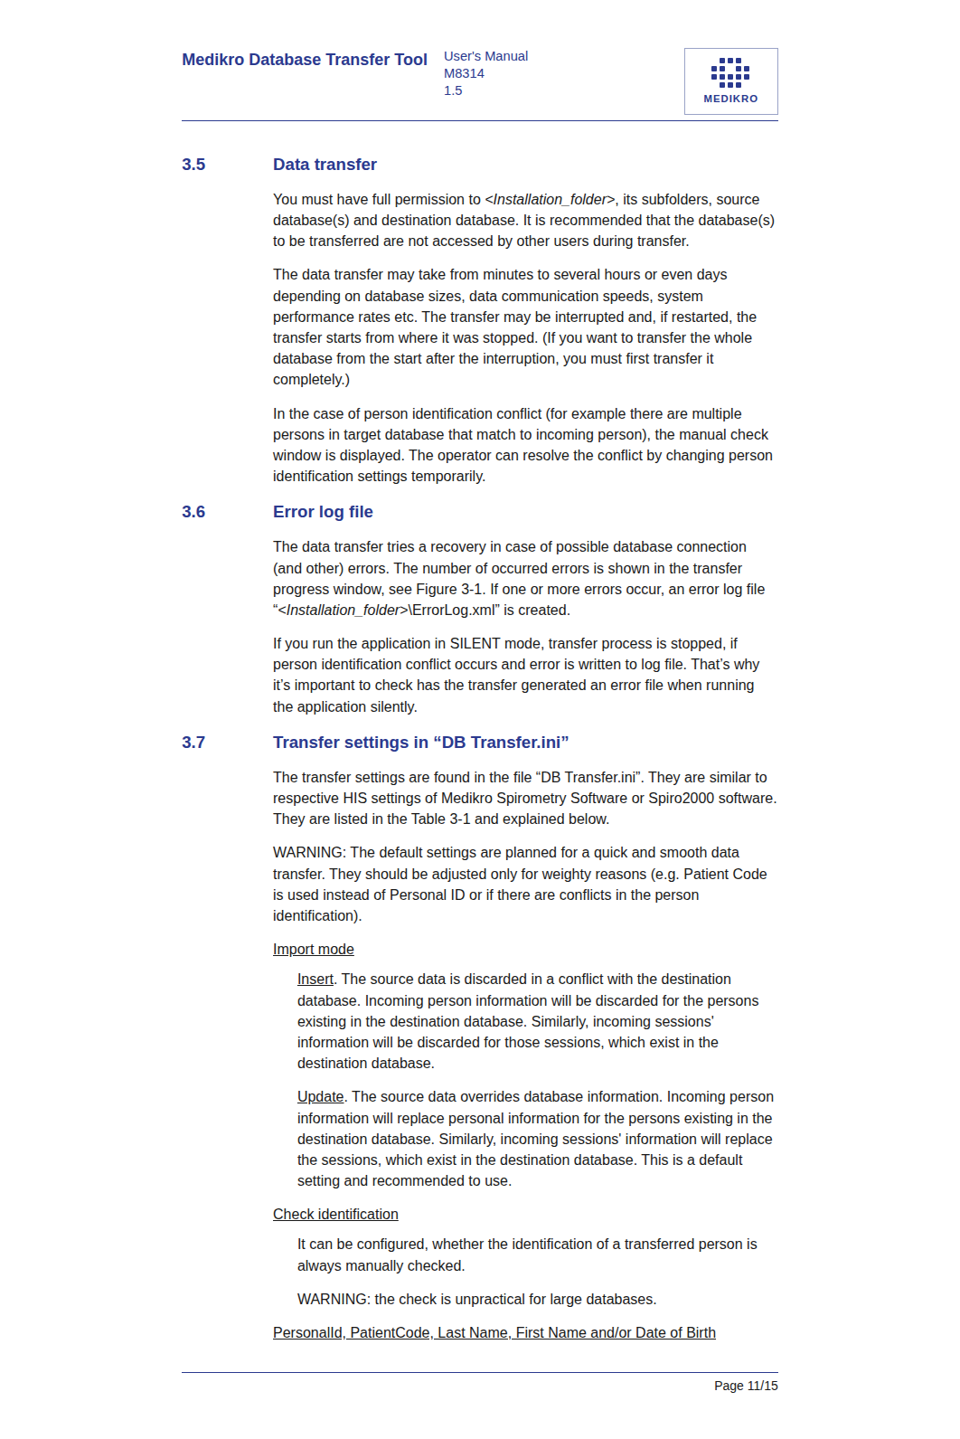Medikro Database Transfer Tool
User's Manual
M8314
1.5
MEDIKRO
3.5 Data transfer
You must have full permission to <Installation_folder>, its subfolders, source database(s) and destination database. It is recommended that the database(s) to be transferred are not accessed by other users during transfer.
The data transfer may take from minutes to several hours or even days depending on database sizes, data communication speeds, system performance rates etc. The transfer may be interrupted and, if restarted, the transfer starts from where it was stopped. (If you want to transfer the whole database from the start after the interruption, you must first transfer it completely.)
In the case of person identification conflict (for example there are multiple persons in target database that match to incoming person), the manual check window is displayed. The operator can resolve the conflict by changing person identification settings temporarily.
3.6 Error log file
The data transfer tries a recovery in case of possible database connection (and other) errors. The number of occurred errors is shown in the transfer progress window, see Figure 3-1. If one or more errors occur, an error log file “<Installation_folder>\ErrorLog.xml” is created.
If you run the application in SILENT mode, transfer process is stopped, if person identification conflict occurs and error is written to log file. That’s why it’s important to check has the transfer generated an error file when running the application silently.
3.7 Transfer settings in “DB Transfer.ini”
The transfer settings are found in the file “DB Transfer.ini”. They are similar to respective HIS settings of Medikro Spirometry Software or Spiro2000 software. They are listed in the Table 3-1 and explained below.
WARNING: The default settings are planned for a quick and smooth data transfer. They should be adjusted only for weighty reasons (e.g. Patient Code is used instead of Personal ID or if there are conflicts in the person identification).
Import mode
Insert. The source data is discarded in a conflict with the destination database. Incoming person information will be discarded for the persons existing in the destination database. Similarly, incoming sessions' information will be discarded for those sessions, which exist in the destination database.
Update. The source data overrides database information. Incoming person information will replace personal information for the persons existing in the destination database. Similarly, incoming sessions' information will replace the sessions, which exist in the destination database. This is a default setting and recommended to use.
Check identification
It can be configured, whether the identification of a transferred person is always manually checked.
WARNING: the check is unpractical for large databases.
PersonalId, PatientCode, Last Name, First Name and/or Date of Birth
Page 11/15